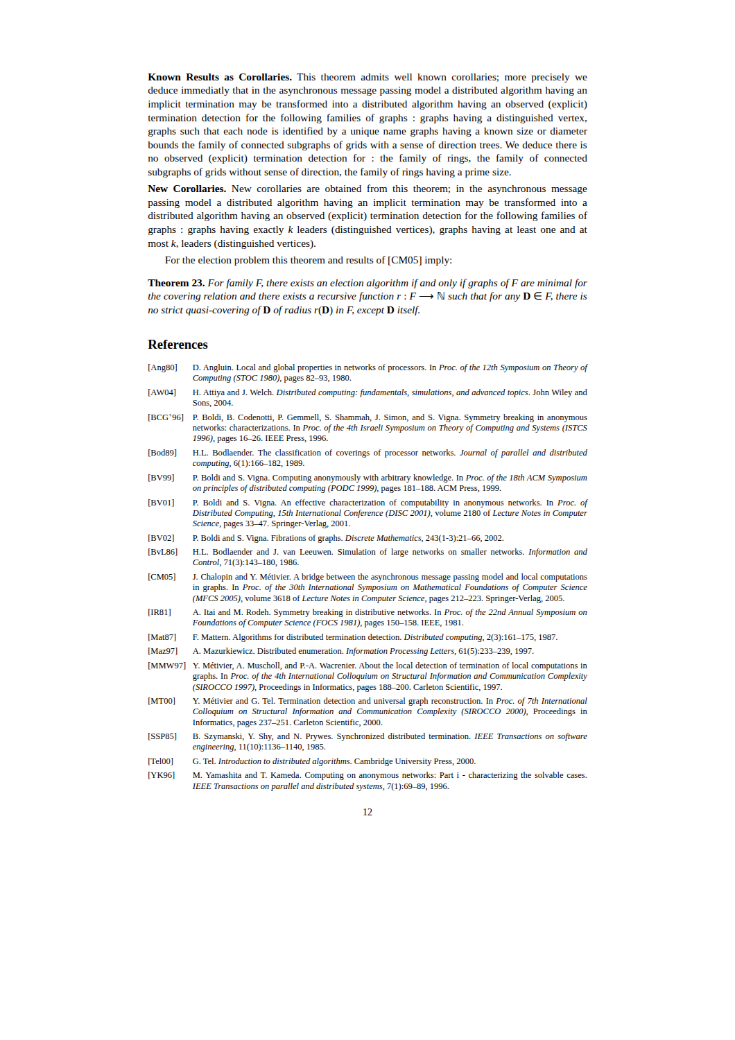Known Results as Corollaries. This theorem admits well known corollaries; more precisely we deduce immediatly that in the asynchronous message passing model a distributed algorithm having an implicit termination may be transformed into a distributed algorithm having an observed (explicit) termination detection for the following families of graphs : graphs having a distinguished vertex, graphs such that each node is identified by a unique name graphs having a known size or diameter bounds the family of connected subgraphs of grids with a sense of direction trees. We deduce there is no observed (explicit) termination detection for : the family of rings, the family of connected subgraphs of grids without sense of direction, the family of rings having a prime size.
New Corollaries. New corollaries are obtained from this theorem; in the asynchronous message passing model a distributed algorithm having an implicit termination may be transformed into a distributed algorithm having an observed (explicit) termination detection for the following families of graphs : graphs having exactly k leaders (distinguished vertices), graphs having at least one and at most k, leaders (distinguished vertices).
For the election problem this theorem and results of [CM05] imply:
Theorem 23. For family F, there exists an election algorithm if and only if graphs of F are minimal for the covering relation and there exists a recursive function r : F ⟶ ℕ such that for any D ∈ F, there is no strict quasi-covering of D of radius r(D) in F, except D itself.
References
| [Ang80] | D. Angluin. Local and global properties in networks of processors. In Proc. of the 12th Symposium on Theory of Computing (STOC 1980) , pages 82–93, 1980. |
| [AW04] | H. Attiya and J. Welch. Distributed computing: fundamentals, simulations, and advanced topics . John Wiley and Sons, 2004. |
| [BCG + 96] | P. Boldi, B. Codenotti, P. Gemmell, S. Shammah, J. Simon, and S. Vigna. Symmetry breaking in anonymous networks: characterizations. In Proc. of the 4th Israeli Symposium on Theory of Computing and Systems (ISTCS 1996) , pages 16–26. IEEE Press, 1996. |
| [Bod89] | H.L. Bodlaender. The classification of coverings of processor networks. Journal of parallel and distributed computing , 6(1):166–182, 1989. |
| [BV99] | P. Boldi and S. Vigna. Computing anonymously with arbitrary knowledge. In Proc. of the 18th ACM Symposium on principles of distributed computing (PODC 1999) , pages 181–188. ACM Press, 1999. |
| [BV01] | P. Boldi and S. Vigna. An effective characterization of computability in anonymous networks. In Proc. of Distributed Computing, 15th International Conference (DISC 2001) , volume 2180 of Lecture Notes in Computer Science , pages 33–47. Springer-Verlag, 2001. |
| [BV02] | P. Boldi and S. Vigna. Fibrations of graphs. Discrete Mathematics , 243(1-3):21–66, 2002. |
| [BvL86] | H.L. Bodlaender and J. van Leeuwen. Simulation of large networks on smaller networks. Information and Control , 71(3):143–180, 1986. |
| [CM05] | J. Chalopin and Y. Métivier. A bridge between the asynchronous message passing model and local computations in graphs. In Proc. of the 30th International Symposium on Mathematical Foundations of Computer Science (MFCS 2005) , volume 3618 of Lecture Notes in Computer Science , pages 212–223. Springer-Verlag, 2005. |
| [IR81] | A. Itai and M. Rodeh. Symmetry breaking in distributive networks. In Proc. of the 22nd Annual Symposium on Foundations of Computer Science (FOCS 1981) , pages 150–158. IEEE, 1981. |
| [Mat87] | F. Mattern. Algorithms for distributed termination detection. Distributed computing , 2(3):161–175, 1987. |
| [Maz97] | A. Mazurkiewicz. Distributed enumeration. Information Processing Letters , 61(5):233–239, 1997. |
| [MMW97] | Y. Métivier, A. Muscholl, and P.-A. Wacrenier. About the local detection of termination of local computations in graphs. In Proc. of the 4th International Colloquium on Structural Information and Communication Complexity (SIROCCO 1997) , Proceedings in Informatics, pages 188–200. Carleton Scientific, 1997. |
| [MT00] | Y. Métivier and G. Tel. Termination detection and universal graph reconstruction. In Proc. of 7th International Colloquium on Structural Information and Communication Complexity (SIROCCO 2000) , Proceedings in Informatics, pages 237–251. Carleton Scientific, 2000. |
| [SSP85] | B. Szymanski, Y. Shy, and N. Prywes. Synchronized distributed termination. IEEE Transactions on software engineering , 11(10):1136–1140, 1985. |
| [Tel00] | G. Tel. Introduction to distributed algorithms . Cambridge University Press, 2000. |
| [YK96] | M. Yamashita and T. Kameda. Computing on anonymous networks: Part i - characterizing the solvable cases. IEEE Transactions on parallel and distributed systems , 7(1):69–89, 1996. |
12